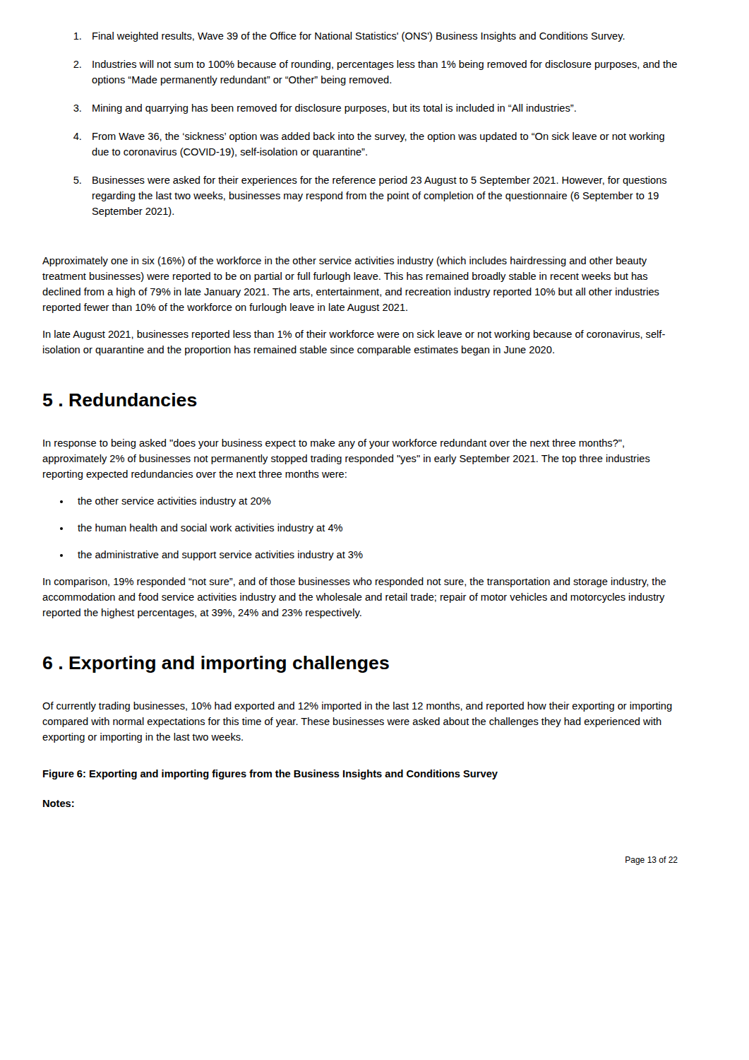Final weighted results, Wave 39 of the Office for National Statistics' (ONS') Business Insights and Conditions Survey.
Industries will not sum to 100% because of rounding, percentages less than 1% being removed for disclosure purposes, and the options “Made permanently redundant” or “Other” being removed.
Mining and quarrying has been removed for disclosure purposes, but its total is included in “All industries”.
From Wave 36, the ‘sickness’ option was added back into the survey, the option was updated to “On sick leave or not working due to coronavirus (COVID-19), self-isolation or quarantine”.
Businesses were asked for their experiences for the reference period 23 August to 5 September 2021. However, for questions regarding the last two weeks, businesses may respond from the point of completion of the questionnaire (6 September to 19 September 2021).
Approximately one in six (16%) of the workforce in the other service activities industry (which includes hairdressing and other beauty treatment businesses) were reported to be on partial or full furlough leave. This has remained broadly stable in recent weeks but has declined from a high of 79% in late January 2021. The arts, entertainment, and recreation industry reported 10% but all other industries reported fewer than 10% of the workforce on furlough leave in late August 2021.
In late August 2021, businesses reported less than 1% of their workforce were on sick leave or not working because of coronavirus, self-isolation or quarantine and the proportion has remained stable since comparable estimates began in June 2020.
5 . Redundancies
In response to being asked "does your business expect to make any of your workforce redundant over the next three months?", approximately 2% of businesses not permanently stopped trading responded "yes" in early September 2021. The top three industries reporting expected redundancies over the next three months were:
the other service activities industry at 20%
the human health and social work activities industry at 4%
the administrative and support service activities industry at 3%
In comparison, 19% responded “not sure”, and of those businesses who responded not sure, the transportation and storage industry, the accommodation and food service activities industry and the wholesale and retail trade; repair of motor vehicles and motorcycles industry reported the highest percentages, at 39%, 24% and 23% respectively.
6 . Exporting and importing challenges
Of currently trading businesses, 10% had exported and 12% imported in the last 12 months, and reported how their exporting or importing compared with normal expectations for this time of year. These businesses were asked about the challenges they had experienced with exporting or importing in the last two weeks.
Figure 6: Exporting and importing figures from the Business Insights and Conditions Survey
Notes:
Page 13 of 22